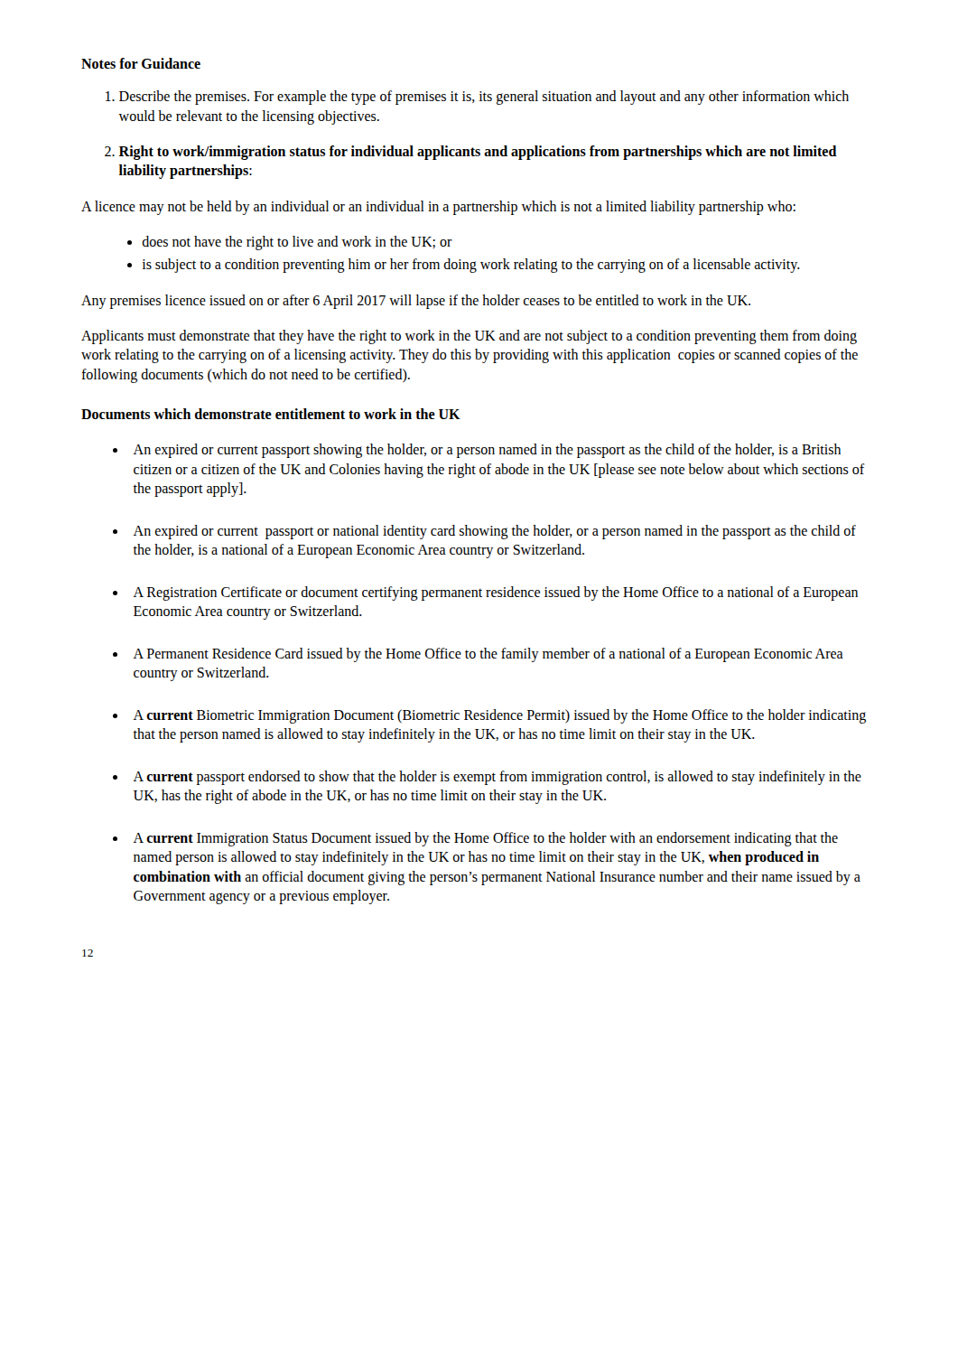Notes for Guidance
Describe the premises. For example the type of premises it is, its general situation and layout and any other information which would be relevant to the licensing objectives.
Right to work/immigration status for individual applicants and applications from partnerships which are not limited liability partnerships:
A licence may not be held by an individual or an individual in a partnership which is not a limited liability partnership who:
does not have the right to live and work in the UK; or
is subject to a condition preventing him or her from doing work relating to the carrying on of a licensable activity.
Any premises licence issued on or after 6 April 2017 will lapse if the holder ceases to be entitled to work in the UK.
Applicants must demonstrate that they have the right to work in the UK and are not subject to a condition preventing them from doing work relating to the carrying on of a licensing activity. They do this by providing with this application copies or scanned copies of the following documents (which do not need to be certified).
Documents which demonstrate entitlement to work in the UK
An expired or current passport showing the holder, or a person named in the passport as the child of the holder, is a British citizen or a citizen of the UK and Colonies having the right of abode in the UK [please see note below about which sections of the passport apply].
An expired or current passport or national identity card showing the holder, or a person named in the passport as the child of the holder, is a national of a European Economic Area country or Switzerland.
A Registration Certificate or document certifying permanent residence issued by the Home Office to a national of a European Economic Area country or Switzerland.
A Permanent Residence Card issued by the Home Office to the family member of a national of a European Economic Area country or Switzerland.
A current Biometric Immigration Document (Biometric Residence Permit) issued by the Home Office to the holder indicating that the person named is allowed to stay indefinitely in the UK, or has no time limit on their stay in the UK.
A current passport endorsed to show that the holder is exempt from immigration control, is allowed to stay indefinitely in the UK, has the right of abode in the UK, or has no time limit on their stay in the UK.
A current Immigration Status Document issued by the Home Office to the holder with an endorsement indicating that the named person is allowed to stay indefinitely in the UK or has no time limit on their stay in the UK, when produced in combination with an official document giving the person’s permanent National Insurance number and their name issued by a Government agency or a previous employer.
12